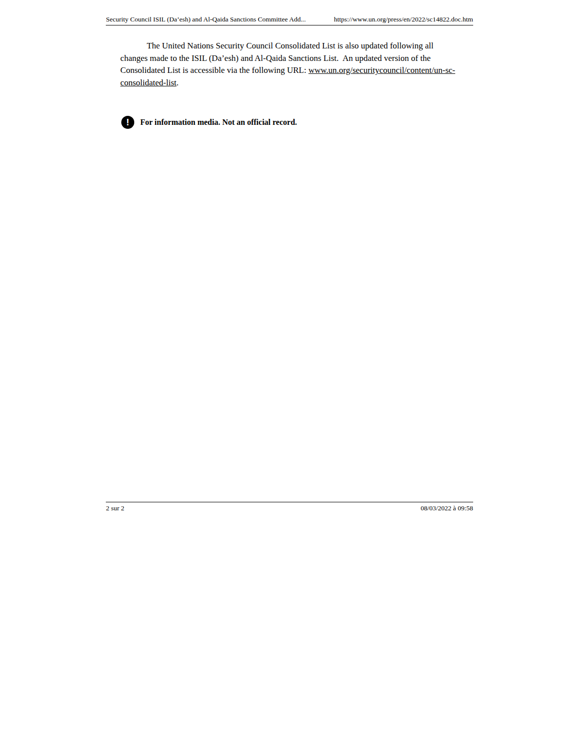Security Council ISIL (Da’esh) and Al-Qaida Sanctions Committee Add... https://www.un.org/press/en/2022/sc14822.doc.htm
The United Nations Security Council Consolidated List is also updated following all changes made to the ISIL (Da’esh) and Al-Qaida Sanctions List. An updated version of the Consolidated List is accessible via the following URL: www.un.org/securitycouncil/content/un-sc-consolidated-list.
!
For information media. Not an official record.
2 sur 2 08/03/2022 à 09:58